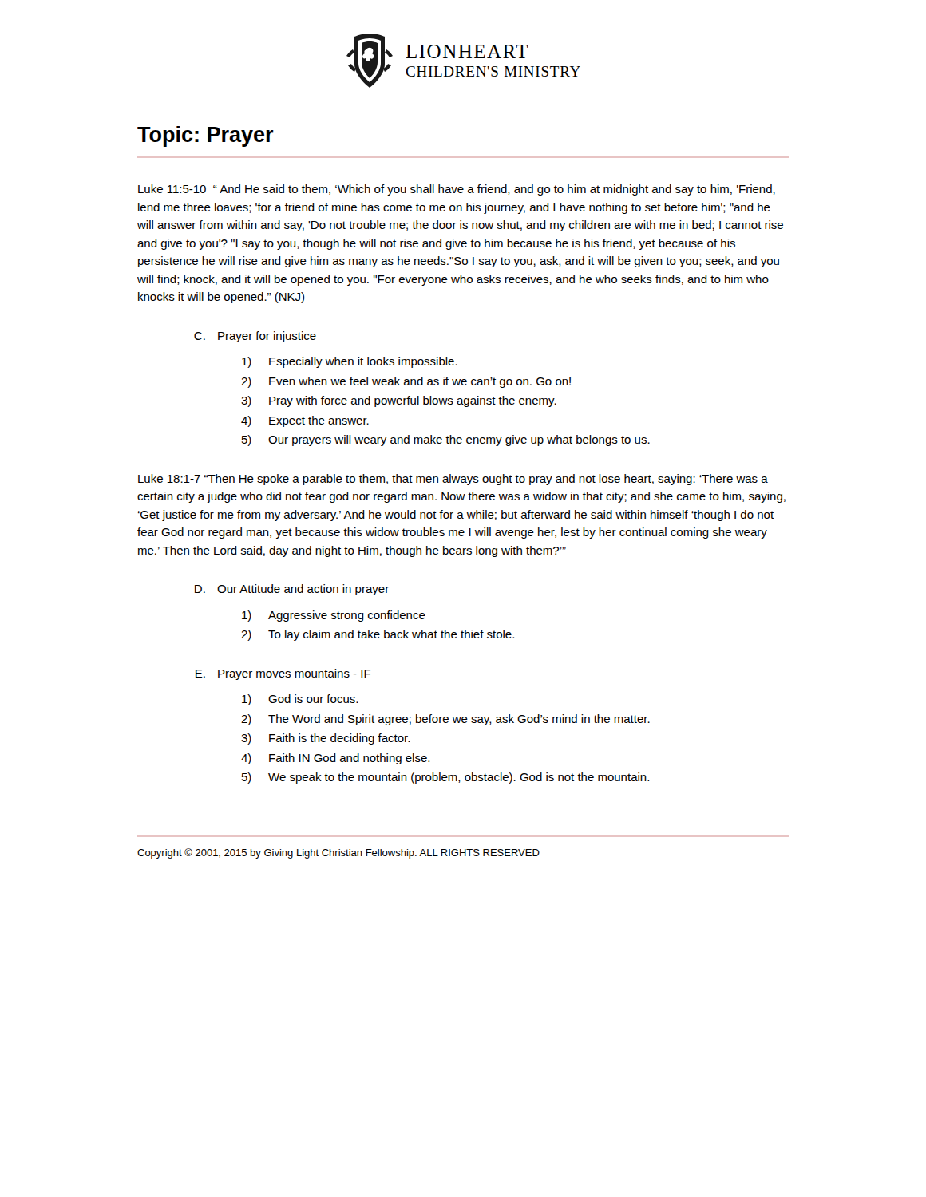Lionheart
Children's Ministry
Topic: Prayer
Luke 11:5-10 “ And He said to them, ‘Which of you shall have a friend, and go to him at midnight and say to him, 'Friend, lend me three loaves; 'for a friend of mine has come to me on his journey, and I have nothing to set before him'; "and he will answer from within and say, 'Do not trouble me; the door is now shut, and my children are with me in bed; I cannot rise and give to you'? "I say to you, though he will not rise and give to him because he is his friend, yet because of his persistence he will rise and give him as many as he needs."So I say to you, ask, and it will be given to you; seek, and you will find; knock, and it will be opened to you. "For everyone who asks receives, and he who seeks finds, and to him who knocks it will be opened.” (NKJ)
Prayer for injustice
Especially when it looks impossible.
Even when we feel weak and as if we can’t go on. Go on!
Pray with force and powerful blows against the enemy.
Expect the answer.
Our prayers will weary and make the enemy give up what belongs to us.
Luke 18:1-7 “Then He spoke a parable to them, that men always ought to pray and not lose heart, saying: ‘There was a certain city a judge who did not fear god nor regard man. Now there was a widow in that city; and she came to him, saying, ‘Get justice for me from my adversary.’ And he would not for a while; but afterward he said within himself ‘though I do not fear God nor regard man, yet because this widow troubles me I will avenge her, lest by her continual coming she weary me.’ Then the Lord said, day and night to Him, though he bears long with them?’”
Our Attitude and action in prayer
Aggressive strong confidence
To lay claim and take back what the thief stole.
Prayer moves mountains - IF
God is our focus.
The Word and Spirit agree; before we say, ask God’s mind in the matter.
Faith is the deciding factor.
Faith IN God and nothing else.
We speak to the mountain (problem, obstacle). God is not the mountain.
Copyright © 2001, 2015 by Giving Light Christian Fellowship. ALL RIGHTS RESERVED